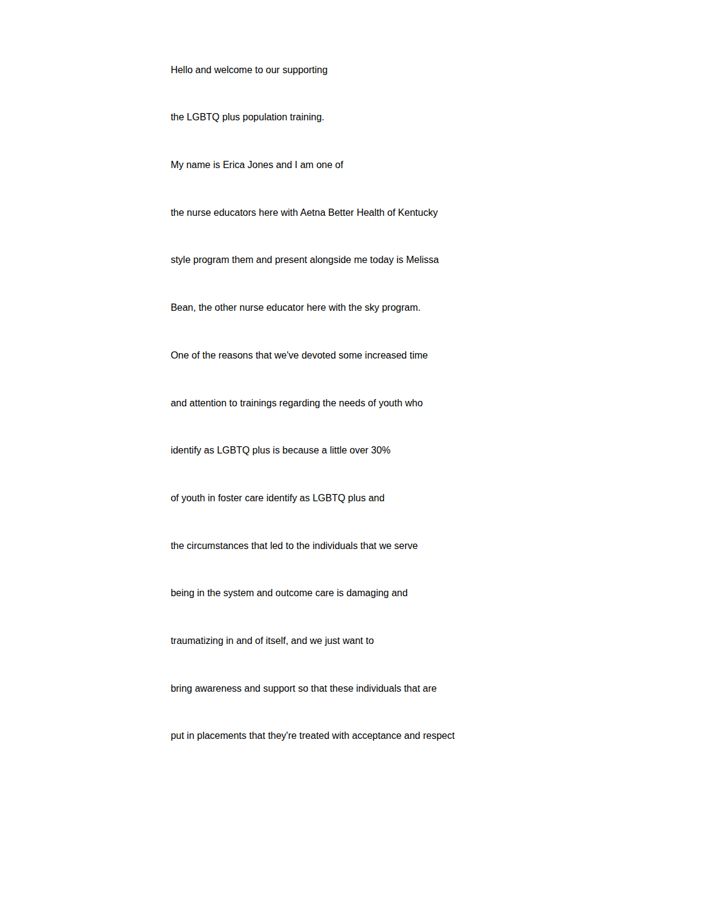Hello and welcome to our supporting
the LGBTQ plus population training.
My name is Erica Jones and I am one of
the nurse educators here with Aetna Better Health of Kentucky
style program them and present alongside me today is Melissa
Bean, the other nurse educator here with the sky program.
One of the reasons that we've devoted some increased time
and attention to trainings regarding the needs of youth who
identify as LGBTQ plus is because a little over 30%
of youth in foster care identify as LGBTQ plus and
the circumstances that led to the individuals that we serve
being in the system and outcome care is damaging and
traumatizing in and of itself, and we just want to
bring awareness and support so that these individuals that are
put in placements that they're treated with acceptance and respect